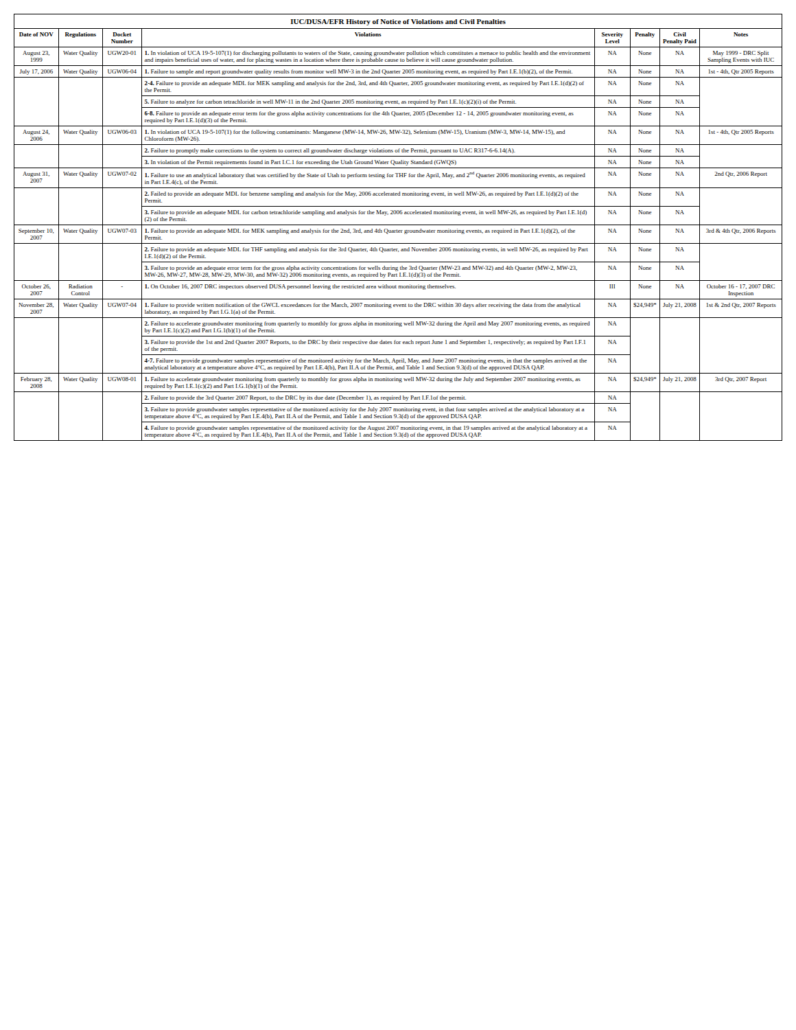IUC/DUSA/EFR History of Notice of Violations and Civil Penalties
| Date of NOV | Regulations | Docket Number | Violations | Severity Level | Penalty | Civil Penalty Paid | Notes |
| --- | --- | --- | --- | --- | --- | --- | --- |
| August 23, 1999 | Water Quality | UGW20-01 | 1. In violation of UCA 19-5-107(1) for discharging pollutants to waters of the State, causing groundwater pollution which constitutes a menace to public health and the environment and impairs beneficial uses of water, and for placing wastes in a location where there is probable cause to believe it will cause groundwater pollution. | NA | None | NA | May 1999 - DRC Split Sampling Events with IUC |
| July 17, 2006 | Water Quality | UGW06-04 | 1. Failure to sample and report groundwater quality results from monitor well MW-3 in the 2nd Quarter 2005 monitoring event, as required by Part I.E.1(b)(2), of the Permit. | NA | None | NA | 1st - 4th, Qtr 2005 Reports |
| | | | 2-4. Failure to provide an adequate MDL for MEK sampling and analysis for the 2nd, 3rd, and 4th Quarter, 2005 groundwater monitoring event, as required by Part I.E.1(d)(2) of the Permit. | NA | None | NA | |
| | | | 5. Failure to analyze for carbon tetrachloride in well MW-11 in the 2nd Quarter 2005 monitoring event, as required by Part I.E.1(c)(2)(i) of the Permit. | NA | None | NA | |
| | | | 6-8. Failure to provide an adequate error term for the gross alpha activity concentrations for the 4th Quarter, 2005 (December 12 - 14, 2005 groundwater monitoring event, as required by Part I.E.1(d)(3) of the Permit. | NA | None | NA | |
| August 24, 2006 | Water Quality | UGW06-03 | 1. In violation of UCA 19-5-107(1) for the following contaminants: Manganese (MW-14, MW-26, MW-32), Selenium (MW-15), Uranium (MW-3, MW-14, MW-15), and Chloroform (MW-26). | NA | None | NA | 1st - 4th, Qtr 2005 Reports |
| | | | 2. Failure to promptly make corrections to the system to correct all groundwater discharge violations of the Permit, pursuant to UAC R317-6-6.14(A). | NA | None | NA | |
| | | | 3. In violation of the Permit requirements found in Part I.C.1 for exceeding the Utah Ground Water Quality Standard (GWQS) | NA | None | NA | |
| August 31, 2007 | Water Quality | UGW07-02 | 1. Failure to use an analytical laboratory that was certified by the State of Utah to perform testing for THF for the April, May, and 2 nd Quarter 2006 monitoring events, as required in Part I.E.4(c), of the Permit. | NA | None | NA | 2nd Qtr, 2006 Report |
| | | | 2. Failed to provide an adequate MDL for benzene sampling and analysis for the May, 2006 accelerated monitoring event, in well MW-26, as required by Part I.E.1(d)(2) of the Permit. | NA | None | NA | |
| | | | 3. Failure to provide an adequate MDL for carbon tetrachloride sampling and analysis for the May, 2006 accelerated monitoring event, in well MW-26, as required by Part I.E.1(d)(2) of the Permit. | NA | None | NA | |
| September 10, 2007 | Water Quality | UGW07-03 | 1. Failure to provide an adequate MDL for MEK sampling and analysis for the 2nd, 3rd, and 4th Quarter groundwater monitoring events, as required in Part I.E.1(d)(2), of the Permit. | NA | None | NA | 3rd & 4th Qtr, 2006 Reports |
| | | | 2. Failure to provide an adequate MDL for THF sampling and analysis for the 3rd Quarter, 4th Quarter, and November 2006 monitoring events, in well MW-26, as required by Part I.E.1(d)(2) of the Permit. | NA | None | NA | |
| | | | 3. Failure to provide an adequate error term for the gross alpha activity concentrations for wells during the 3rd Quarter (MW-23 and MW-32) and 4th Quarter (MW-2, MW-23, MW-26, MW-27, MW-28, MW-29, MW-30, and MW-32) 2006 monitoring events, as required by Part I.E.1(d)(3) of the Permit. | NA | None | NA | |
| October 26, 2007 | Radiation Control | - | 1. On October 16, 2007 DRC inspectors observed DUSA personnel leaving the restricted area without monitoring themselves. | III | None | NA | October 16 - 17, 2007 DRC Inspection |
| November 28, 2007 | Water Quality | UGW07-04 | 1. Failure to provide written notification of the GWCL exceedances for the March, 2007 monitoring event to the DRC within 30 days after receiving the data from the analytical laboratory, as required by Part I.G.1(a) of the Permit. | NA | $24,949* | July 21, 2008 | 1st & 2nd Qtr, 2007 Reports |
| | | | 2. Failure to accelerate groundwater monitoring from quarterly to monthly for gross alpha in monitoring well MW-32 during the April and May 2007 monitoring events, as required by Part I.E.1(c)(2) and Part I.G.1(b)(1) of the Permit. | NA | | | |
| | | | 3. Failure to provide the 1st and 2nd Quarter 2007 Reports, to the DRC by their respective due dates for each report June 1 and September 1, respectively; as required by Part I.F.1 of the permit. | NA | | | |
| | | | 4-7. Failure to provide groundwater samples representative of the monitored activity for the March, April, May, and June 2007 monitoring events, in that the samples arrived at the analytical laboratory at a temperature above 4°C, as required by Part I.E.4(b), Part II.A of the Permit, and Table 1 and Section 9.3(d) of the approved DUSA QAP. | NA | | | |
| February 28, 2008 | Water Quality | UGW08-01 | 1. Failure to accelerate groundwater monitoring from quarterly to monthly for gross alpha in monitoring well MW-32 during the July and September 2007 monitoring events, as required by Part I.E.1(c)(2) and Part I.G.1(b)(1) of the Permit. | NA | $24,949* | July 21, 2008 | 3rd Qtr, 2007 Report |
| | | | 2. Failure to provide the 3rd Quarter 2007 Report, to the DRC by its due date (December 1), as required by Part I.F.1of the permit. | NA | | | |
| | | | 3. Failure to provide groundwater samples representative of the monitored activity for the July 2007 monitoring event, in that four samples arrived at the analytical laboratory at a temperature above 4°C, as required by Part I.E.4(b), Part II.A of the Permit, and Table 1 and Section 9.3(d) of the approved DUSA QAP. | NA | | | |
| | | | 4. Failure to provide groundwater samples representative of the monitored activity for the August 2007 monitoring event, in that 19 samples arrived at the analytical laboratory at a temperature above 4°C, as required by Part I.E.4(b), Part II.A of the Permit, and Table 1 and Section 9.3(d) of the approved DUSA QAP. | NA | | | |